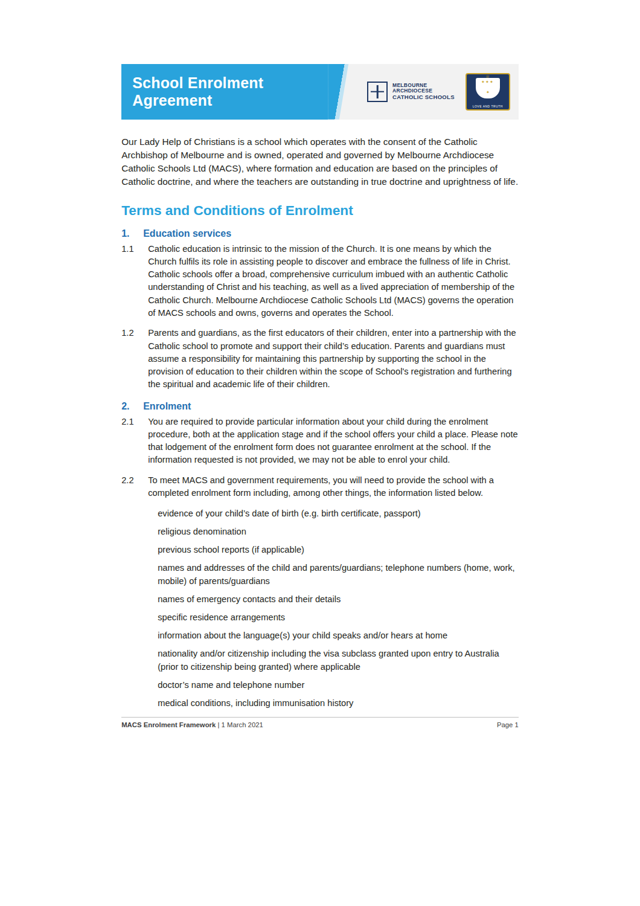School Enrolment
Agreement
MELBOURNE
ARCHDIOCESE
CATHOLIC SCHOOLS
♕
LOVE AND TRUTH
Our Lady Help of Christians is a school which operates with the consent of the Catholic Archbishop of Melbourne and is owned, operated and governed by Melbourne Archdiocese Catholic Schools Ltd (MACS), where formation and education are based on the principles of Catholic doctrine, and where the teachers are outstanding in true doctrine and uprightness of life.
Terms and Conditions of Enrolment
1. Education services
1.1 Catholic education is intrinsic to the mission of the Church. It is one means by which the Church fulfils its role in assisting people to discover and embrace the fullness of life in Christ. Catholic schools offer a broad, comprehensive curriculum imbued with an authentic Catholic understanding of Christ and his teaching, as well as a lived appreciation of membership of the Catholic Church. Melbourne Archdiocese Catholic Schools Ltd (MACS) governs the operation of MACS schools and owns, governs and operates the School.
1.2 Parents and guardians, as the first educators of their children, enter into a partnership with the Catholic school to promote and support their child’s education. Parents and guardians must assume a responsibility for maintaining this partnership by supporting the school in the provision of education to their children within the scope of School's registration and furthering the spiritual and academic life of their children.
2. Enrolment
2.1 You are required to provide particular information about your child during the enrolment procedure, both at the application stage and if the school offers your child a place. Please note that lodgement of the enrolment form does not guarantee enrolment at the school. If the information requested is not provided, we may not be able to enrol your child.
2.2 To meet MACS and government requirements, you will need to provide the school with a completed enrolment form including, among other things, the information listed below.
evidence of your child’s date of birth (e.g. birth certificate, passport)
religious denomination
previous school reports (if applicable)
names and addresses of the child and parents/guardians; telephone numbers (home, work, mobile) of parents/guardians
names of emergency contacts and their details
specific residence arrangements
information about the language(s) your child speaks and/or hears at home
nationality and/or citizenship including the visa subclass granted upon entry to Australia (prior to citizenship being granted) where applicable
doctor’s name and telephone number
medical conditions, including immunisation history
MACS Enrolment Framework | 1 March 2021
Page 1